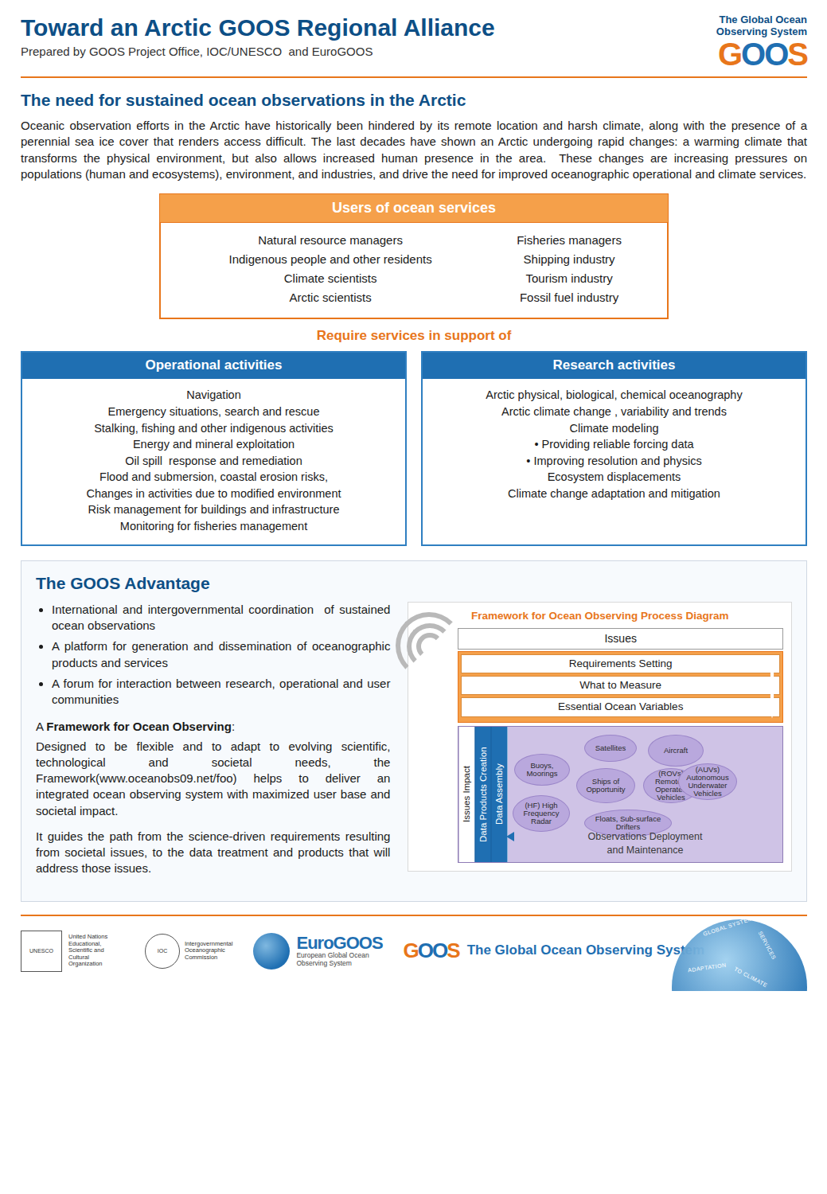Toward an Arctic GOOS Regional Alliance
Prepared by GOOS Project Office, IOC/UNESCO and EuroGOOS
The Global Ocean
Observing System
GOOS
The need for sustained ocean observations in the Arctic
Oceanic observation efforts in the Arctic have historically been hindered by its remote location and harsh climate, along with the presence of a perennial sea ice cover that renders access difficult. The last decades have shown an Arctic undergoing rapid changes: a warming climate that transforms the physical environment, but also allows increased human presence in the area. These changes are increasing pressures on populations (human and ecosystems), environment, and industries, and drive the need for improved oceanographic operational and climate services.
Users of ocean services
| Natural resource managers | Fisheries managers |
| Indigenous people and other residents | Shipping industry |
| Climate scientists | Tourism industry |
| Arctic scientists | Fossil fuel industry |
Require services in support of
Operational activities
Navigation
Emergency situations, search and rescue
Stalking, fishing and other indigenous activities
Energy and mineral exploitation
Oil spill response and remediation
Flood and submersion, coastal erosion risks,
Changes in activities due to modified environment
Risk management for buildings and infrastructure
Monitoring for fisheries management
Research activities
Arctic physical, biological, chemical oceanography
Arctic climate change , variability and trends
Climate modeling
• Providing reliable forcing data
• Improving resolution and physics
Ecosystem displacements
Climate change adaptation and mitigation
The GOOS Advantage
International and intergovernmental coordination of sustained ocean observations
A platform for generation and dissemination of oceanographic products and services
A forum for interaction between research, operational and user communities
A Framework for Ocean Observing:
Designed to be flexible and to adapt to evolving scientific, technological and societal needs, the Framework(www.oceanobs09.net/foo) helps to deliver an integrated ocean observing system with maximized user base and societal impact.
It guides the path from the science-driven requirements resulting from societal issues, to the data treatment and products that will address those issues.
Framework for Ocean Observing Process Diagram
Issues
Requirements Setting
What to Measure
Essential Ocean Variables
Issues Impact
Data Products Creation
Data Assembly
Buoys,
Moorings
Satellites
Aircraft
Ships of
Opportunity
(ROVs)
Remotely
Operated
Vehicles
(HF) High
Frequency
Radar
Floats, Sub-surface Drifters
(AUVs)
Autonomous
Underwater
Vehicles
Observations Deployment
and Maintenance
UNESCO
United Nations
Educational, Scientific and
Cultural Organization
IOC
Intergovernmental
Oceanographic
Commission
EuroGOOS
European Global Ocean
Observing System
GOOS
The Global Ocean Observing System
GLOBAL SYSTEM SERVICES ADAPTATION TO CLIMATE